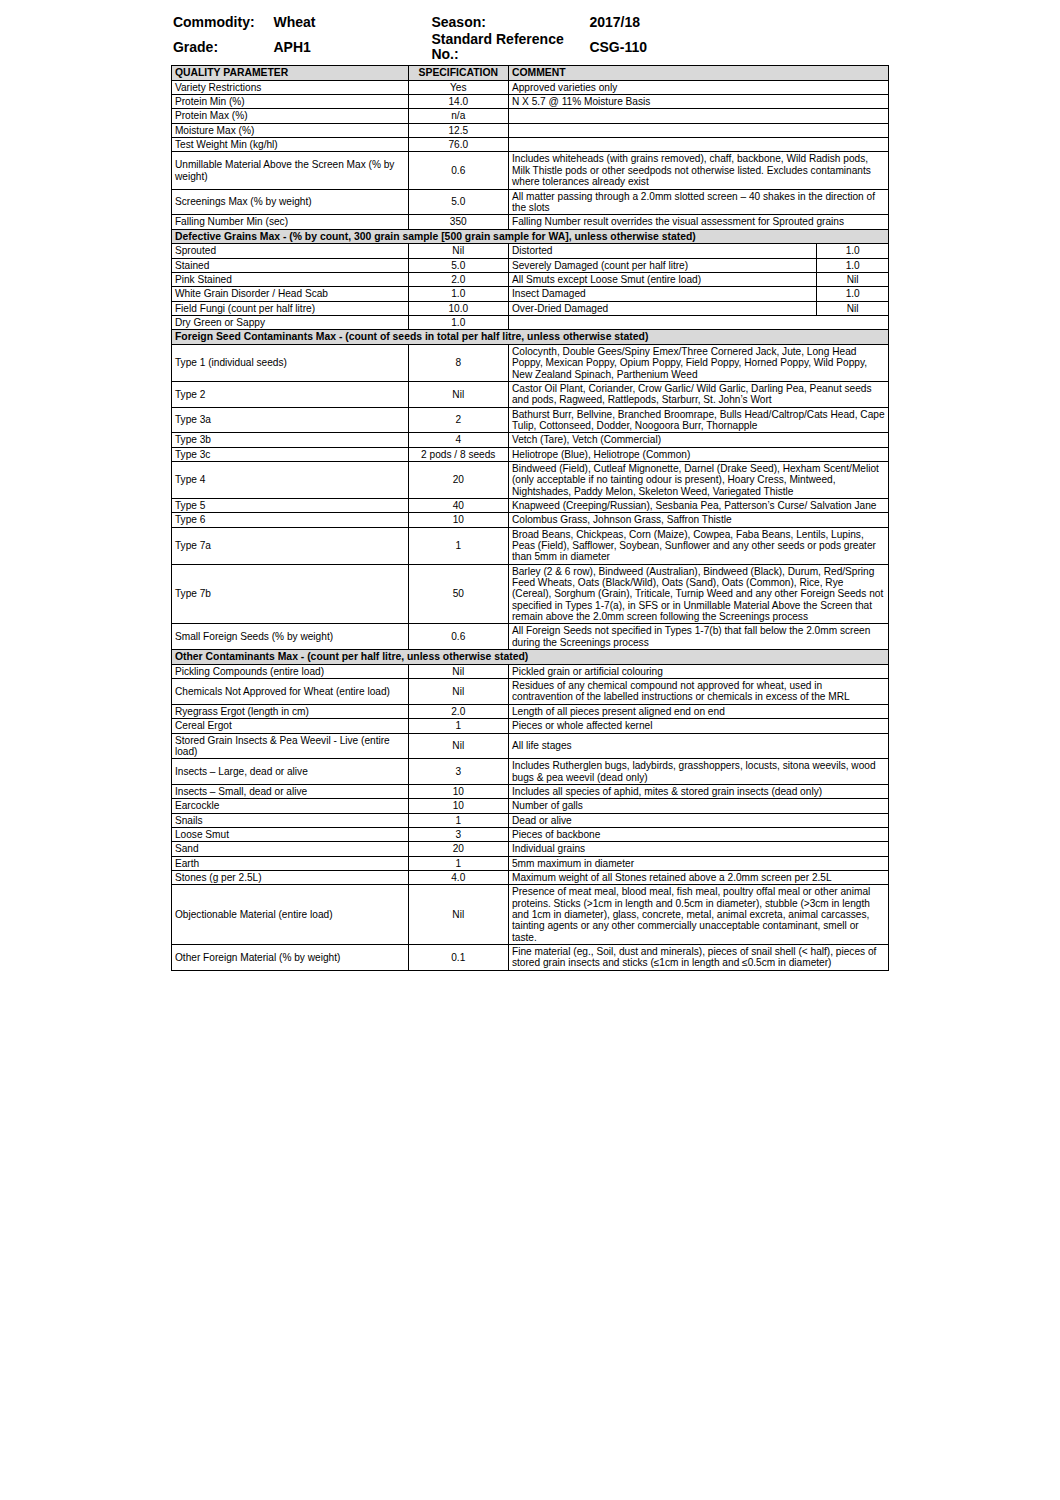| Commodity: | Wheat | Season: | 2017/18 |
| Grade: | APH1 | Standard Reference No.: | CSG-110 |
| QUALITY PARAMETER | SPECIFICATION | COMMENT |
| Variety Restrictions | Yes | Approved varieties only |
| Protein Min (%) | 14.0 | N X 5.7 @ 11% Moisture Basis |
| Protein Max (%) | n/a | |
| Moisture Max (%) | 12.5 | |
| Test Weight Min (kg/hl) | 76.0 | |
| Unmillable Material Above the Screen Max (% by weight) | 0.6 | Includes whiteheads (with grains removed), chaff, backbone, Wild Radish pods, Milk Thistle pods or other seedpods not otherwise listed. Excludes contaminants where tolerances already exist |
| Screenings Max (% by weight) | 5.0 | All matter passing through a 2.0mm slotted screen – 40 shakes in the direction of the slots |
| Falling Number Min (sec) | 350 | Falling Number result overrides the visual assessment for Sprouted grains |
| Defective Grains Max - (% by count, 300 grain sample [500 grain sample for WA], unless otherwise stated) |
| Sprouted | Nil | Distorted | 1.0 |
| Stained | 5.0 | Severely Damaged (count per half litre) | 1.0 |
| Pink Stained | 2.0 | All Smuts except Loose Smut (entire load) | Nil |
| White Grain Disorder / Head Scab | 1.0 | Insect Damaged | 1.0 |
| Field Fungi (count per half litre) | 10.0 | Over-Dried Damaged | Nil |
| Dry Green or Sappy | 1.0 | |
| Foreign Seed Contaminants Max - (count of seeds in total per half litre, unless otherwise stated) |
| Type 1 (individual seeds) | 8 | Colocynth, Double Gees/Spiny Emex/Three Cornered Jack, Jute, Long Head Poppy, Mexican Poppy, Opium Poppy, Field Poppy, Horned Poppy, Wild Poppy, New Zealand Spinach, Parthenium Weed |
| Type 2 | Nil | Castor Oil Plant, Coriander, Crow Garlic/ Wild Garlic, Darling Pea, Peanut seeds and pods, Ragweed, Rattlepods, Starburr, St. John’s Wort |
| Type 3a | 2 | Bathurst Burr, Bellvine, Branched Broomrape, Bulls Head/Caltrop/Cats Head, Cape Tulip, Cottonseed, Dodder, Noogoora Burr, Thornapple |
| Type 3b | 4 | Vetch (Tare), Vetch (Commercial) |
| Type 3c | 2 pods / 8 seeds | Heliotrope (Blue), Heliotrope (Common) |
| Type 4 | 20 | Bindweed (Field), Cutleaf Mignonette, Darnel (Drake Seed), Hexham Scent/Meliot (only acceptable if no tainting odour is present), Hoary Cress, Mintweed, Nightshades, Paddy Melon, Skeleton Weed, Variegated Thistle |
| Type 5 | 40 | Knapweed (Creeping/Russian), Sesbania Pea, Patterson’s Curse/ Salvation Jane |
| Type 6 | 10 | Colombus Grass, Johnson Grass, Saffron Thistle |
| Type 7a | 1 | Broad Beans, Chickpeas, Corn (Maize), Cowpea, Faba Beans, Lentils, Lupins, Peas (Field), Safflower, Soybean, Sunflower and any other seeds or pods greater than 5mm in diameter |
| Type 7b | 50 | Barley (2 & 6 row), Bindweed (Australian), Bindweed (Black), Durum, Red/Spring Feed Wheats, Oats (Black/Wild), Oats (Sand), Oats (Common), Rice, Rye (Cereal), Sorghum (Grain), Triticale, Turnip Weed and any other Foreign Seeds not specified in Types 1-7(a), in SFS or in Unmillable Material Above the Screen that remain above the 2.0mm screen following the Screenings process |
| Small Foreign Seeds (% by weight) | 0.6 | All Foreign Seeds not specified in Types 1-7(b) that fall below the 2.0mm screen during the Screenings process |
| Other Contaminants Max - (count per half litre, unless otherwise stated) |
| Pickling Compounds (entire load) | Nil | Pickled grain or artificial colouring |
| Chemicals Not Approved for Wheat (entire load) | Nil | Residues of any chemical compound not approved for wheat, used in contravention of the labelled instructions or chemicals in excess of the MRL |
| Ryegrass Ergot (length in cm) | 2.0 | Length of all pieces present aligned end on end |
| Cereal Ergot | 1 | Pieces or whole affected kernel |
| Stored Grain Insects & Pea Weevil - Live (entire load) | Nil | All life stages |
| Insects – Large, dead or alive | 3 | Includes Rutherglen bugs, ladybirds, grasshoppers, locusts, sitona weevils, wood bugs & pea weevil (dead only) |
| Insects – Small, dead or alive | 10 | Includes all species of aphid, mites & stored grain insects (dead only) |
| Earcockle | 10 | Number of galls |
| Snails | 1 | Dead or alive |
| Loose Smut | 3 | Pieces of backbone |
| Sand | 20 | Individual grains |
| Earth | 1 | 5mm maximum in diameter |
| Stones (g per 2.5L) | 4.0 | Maximum weight of all Stones retained above a 2.0mm screen per 2.5L |
| Objectionable Material (entire load) | Nil | Presence of meat meal, blood meal, fish meal, poultry offal meal or other animal proteins. Sticks (>1cm in length and 0.5cm in diameter), stubble (>3cm in length and 1cm in diameter), glass, concrete, metal, animal excreta, animal carcasses, tainting agents or any other commercially unacceptable contaminant, smell or taste. |
| Other Foreign Material (% by weight) | 0.1 | Fine material (eg., Soil, dust and minerals), pieces of snail shell (< half), pieces of stored grain insects and sticks (≤1cm in length and ≤0.5cm in diameter) |